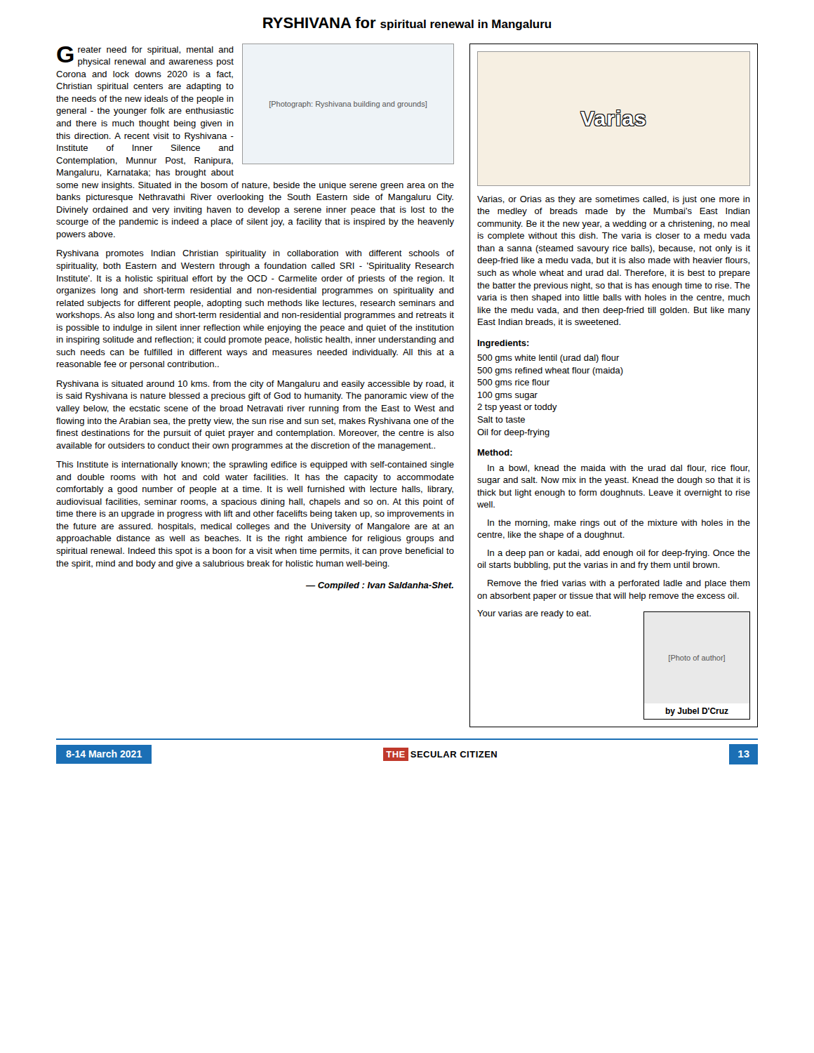RYSHIVANA for spiritual renewal in Mangaluru
[Photograph: Ryshivana building and grounds]
Greater need for spiritual, mental and physical renewal and awareness post Corona and lock downs 2020 is a fact, Christian spiritual centers are adapting to the needs of the new ideals of the people in general - the younger folk are enthusiastic and there is much thought being given in this direction. A recent visit to Ryshivana - Institute of Inner Silence and Contemplation, Munnur Post, Ranipura, Mangaluru, Karnataka; has brought about some new insights. Situated in the bosom of nature, beside the unique serene green area on the banks picturesque Nethravathi River overlooking the South Eastern side of Mangaluru City. Divinely ordained and very inviting haven to develop a serene inner peace that is lost to the scourge of the pandemic is indeed a place of silent joy, a facility that is inspired by the heavenly powers above.
Ryshivana promotes Indian Christian spirituality in collaboration with different schools of spirituality, both Eastern and Western through a foundation called SRI - 'Spirituality Research Institute'. It is a holistic spiritual effort by the OCD - Carmelite order of priests of the region. It organizes long and short-term residential and non-residential programmes on spirituality and related subjects for different people, adopting such methods like lectures, research seminars and workshops. As also long and short-term residential and non-residential programmes and retreats it is possible to indulge in silent inner reflection while enjoying the peace and quiet of the institution in inspiring solitude and reflection; it could promote peace, holistic health, inner understanding and such needs can be fulfilled in different ways and measures needed individually. All this at a reasonable fee or personal contribution..
Ryshivana is situated around 10 kms. from the city of Mangaluru and easily accessible by road, it is said Ryshivana is nature blessed a precious gift of God to humanity. The panoramic view of the valley below, the ecstatic scene of the broad Netravati river running from the East to West and flowing into the Arabian sea, the pretty view, the sun rise and sun set, makes Ryshivana one of the finest destinations for the pursuit of quiet prayer and contemplation. Moreover, the centre is also available for outsiders to conduct their own programmes at the discretion of the management..
This Institute is internationally known; the sprawling edifice is equipped with self-contained single and double rooms with hot and cold water facilities. It has the capacity to accommodate comfortably a good number of people at a time. It is well furnished with lecture halls, library, audiovisual facilities, seminar rooms, a spacious dining hall, chapels and so on. At this point of time there is an upgrade in progress with lift and other facelifts being taken up, so improvements in the future are assured. hospitals, medical colleges and the University of Mangalore are at an approachable distance as well as beaches. It is the right ambience for religious groups and spiritual renewal. Indeed this spot is a boon for a visit when time permits, it can prove beneficial to the spirit, mind and body and give a salubrious break for holistic human well-being.
— Compiled : Ivan Saldanha-Shet.
Varias
Varias, or Orias as they are sometimes called, is just one more in the medley of breads made by the Mumbai's East Indian community. Be it the new year, a wedding or a christening, no meal is complete without this dish. The varia is closer to a medu vada than a sanna (steamed savoury rice balls), because, not only is it deep-fried like a medu vada, but it is also made with heavier flours, such as whole wheat and urad dal. Therefore, it is best to prepare the batter the previous night, so that is has enough time to rise. The varia is then shaped into little balls with holes in the centre, much like the medu vada, and then deep-fried till golden. But like many East Indian breads, it is sweetened.
Ingredients:
500 gms white lentil (urad dal) flour
500 gms refined wheat flour (maida)
500 gms rice flour
100 gms sugar
2 tsp yeast or toddy
Salt to taste
Oil for deep-frying
Method:
In a bowl, knead the maida with the urad dal flour, rice flour, sugar and salt. Now mix in the yeast. Knead the dough so that it is thick but light enough to form doughnuts. Leave it overnight to rise well.
In the morning, make rings out of the mixture with holes in the centre, like the shape of a doughnut.
In a deep pan or kadai, add enough oil for deep-frying. Once the oil starts bubbling, put the varias in and fry them until brown.
Remove the fried varias with a perforated ladle and place them on absorbent paper or tissue that will help remove the excess oil.
[Photo of author]
by Jubel D'Cruz
Your varias are ready to eat.
8-14 March 2021
THESECULAR CITIZEN
13